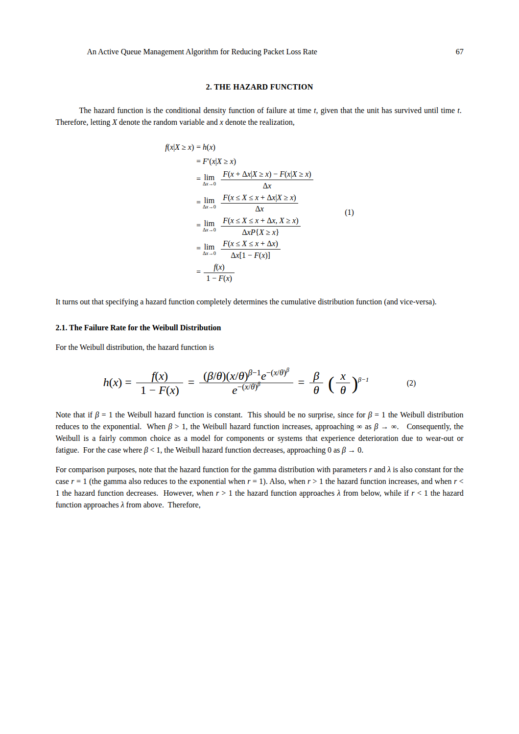An Active Queue Management Algorithm for Reducing Packet Loss Rate
67
2. THE HAZARD FUNCTION
The hazard function is the conditional density function of failure at time t, given that the unit has survived until time t. Therefore, letting X denote the random variable and x denote the realization,
f(x|X ≥ x)
= h(x)
= F′(x|X ≥ x)
= lim Δx→0 F(x + Δx|X ≥ x) − F(x|X ≥ x) Δx
= lim Δx→0 F(x ≤ X ≤ x + Δx|X ≥ x) Δx
= lim Δx→0 F(x ≤ X ≤ x + Δx, X ≥ x) ΔxP{X ≥ x}
= lim Δx→0 F(x ≤ X ≤ x + Δx) Δx[1 − F(x)]
= f(x) 1 − F(x)
(1)
It turns out that specifying a hazard function completely determines the cumulative distribution function (and vice-versa).
2.1. The Failure Rate for the Weibull Distribution
For the Weibull distribution, the hazard function is
h(x) = f(x) 1 − F(x) = (β/θ)(x/θ)β−1e−(x/θ)β e−(x/θ)β = β θ (xθ) β−1
(2)
Note that if β = 1 the Weibull hazard function is constant. This should be no surprise, since for β = 1 the Weibull distribution reduces to the exponential. When β > 1, the Weibull hazard function increases, approaching ∞ as β → ∞. Consequently, the Weibull is a fairly common choice as a model for components or systems that experience deterioration due to wear-out or fatigue. For the case where β < 1, the Weibull hazard function decreases, approaching 0 as β → 0.
For comparison purposes, note that the hazard function for the gamma distribution with parameters r and λ is also constant for the case r = 1 (the gamma also reduces to the exponential when r = 1). Also, when r > 1 the hazard function increases, and when r < 1 the hazard function decreases. However, when r > 1 the hazard function approaches λ from below, while if r < 1 the hazard function approaches λ from above. Therefore,